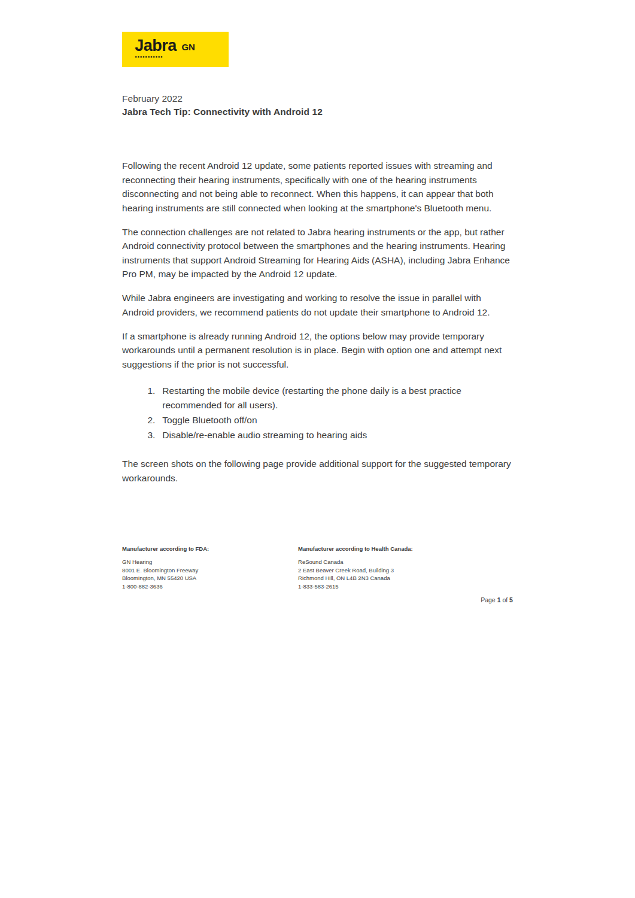Jabra GN
▪▪▪▪▪▪▪▪▪▪▪
February 2022
Jabra Tech Tip: Connectivity with Android 12
Following the recent Android 12 update, some patients reported issues with streaming and reconnecting their hearing instruments, specifically with one of the hearing instruments disconnecting and not being able to reconnect. When this happens, it can appear that both hearing instruments are still connected when looking at the smartphone's Bluetooth menu.
The connection challenges are not related to Jabra hearing instruments or the app, but rather Android connectivity protocol between the smartphones and the hearing instruments. Hearing instruments that support Android Streaming for Hearing Aids (ASHA), including Jabra Enhance Pro PM, may be impacted by the Android 12 update.
While Jabra engineers are investigating and working to resolve the issue in parallel with Android providers, we recommend patients do not update their smartphone to Android 12.
If a smartphone is already running Android 12, the options below may provide temporary workarounds until a permanent resolution is in place. Begin with option one and attempt next suggestions if the prior is not successful.
Restarting the mobile device (restarting the phone daily is a best practice recommended for all users).
Toggle Bluetooth off/on
Disable/re-enable audio streaming to hearing aids
The screen shots on the following page provide additional support for the suggested temporary workarounds.
Manufacturer according to FDA:
GN Hearing
8001 E. Bloomington Freeway
Bloomington, MN 55420 USA
1-800-882-3636
Manufacturer according to Health Canada:
ReSound Canada
2 East Beaver Creek Road, Building 3
Richmond Hill, ON L4B 2N3 Canada
1-833-583-2615
Page 1 of 5